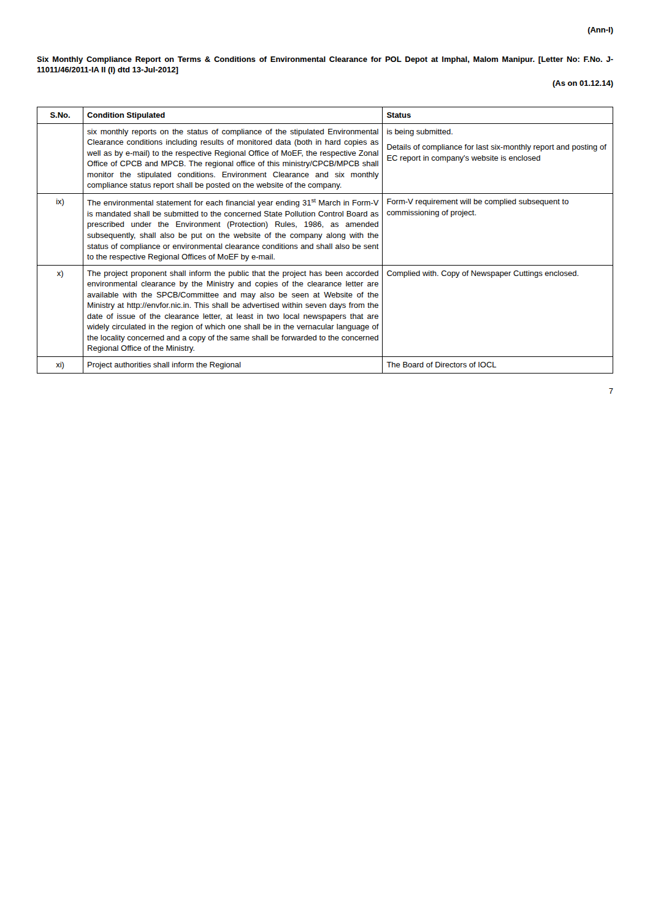(Ann-I)
Six Monthly Compliance Report on Terms & Conditions of Environmental Clearance for POL Depot at Imphal, Malom Manipur. [Letter No: F.No. J-11011/46/2011-IA II (I) dtd 13-Jul-2012]
(As on 01.12.14)
| S.No. | Condition Stipulated | Status |
| --- | --- | --- |
| | six monthly reports on the status of compliance of the stipulated Environmental Clearance conditions including results of monitored data (both in hard copies as well as by e-mail) to the respective Regional Office of MoEF, the respective Zonal Office of CPCB and MPCB. The regional office of this ministry/CPCB/MPCB shall monitor the stipulated conditions. Environment Clearance and six monthly compliance status report shall be posted on the website of the company. | is being submitted. Details of compliance for last six-monthly report and posting of EC report in company's website is enclosed |
| ix) | The environmental statement for each financial year ending 31 st March in Form-V is mandated shall be submitted to the concerned State Pollution Control Board as prescribed under the Environment (Protection) Rules, 1986, as amended subsequently, shall also be put on the website of the company along with the status of compliance or environmental clearance conditions and shall also be sent to the respective Regional Offices of MoEF by e-mail. | Form-V requirement will be complied subsequent to commissioning of project. |
| x) | The project proponent shall inform the public that the project has been accorded environmental clearance by the Ministry and copies of the clearance letter are available with the SPCB/Committee and may also be seen at Website of the Ministry at http://envfor.nic.in. This shall be advertised within seven days from the date of issue of the clearance letter, at least in two local newspapers that are widely circulated in the region of which one shall be in the vernacular language of the locality concerned and a copy of the same shall be forwarded to the concerned Regional Office of the Ministry. | Complied with. Copy of Newspaper Cuttings enclosed. |
| xi) | Project authorities shall inform the Regional | The Board of Directors of IOCL |
7